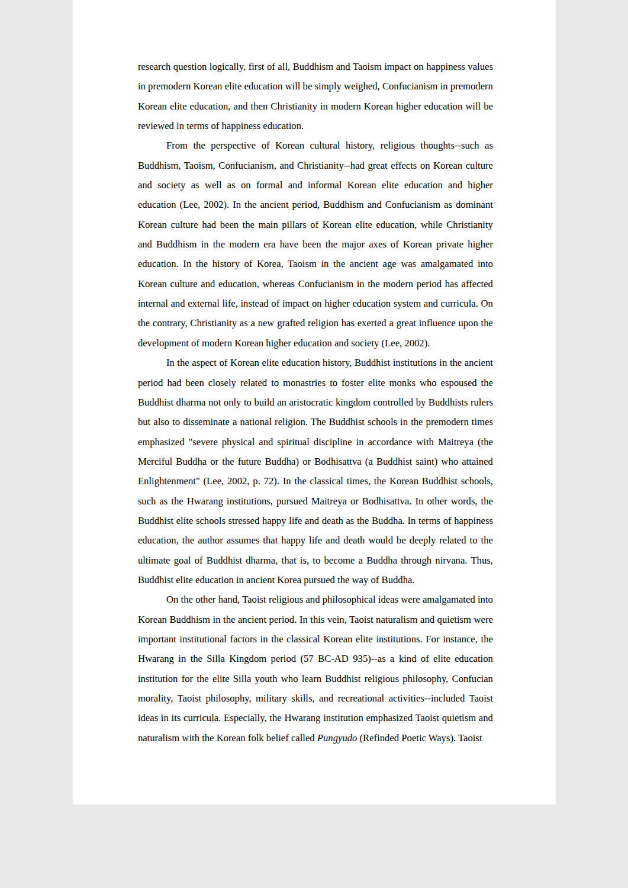research question logically, first of all, Buddhism and Taoism impact on happiness values in premodern Korean elite education will be simply weighed, Confucianism in premodern Korean elite education, and then Christianity in modern Korean higher education will be reviewed in terms of happiness education.
From the perspective of Korean cultural history, religious thoughts--such as Buddhism, Taoism, Confucianism, and Christianity--had great effects on Korean culture and society as well as on formal and informal Korean elite education and higher education (Lee, 2002). In the ancient period, Buddhism and Confucianism as dominant Korean culture had been the main pillars of Korean elite education, while Christianity and Buddhism in the modern era have been the major axes of Korean private higher education. In the history of Korea, Taoism in the ancient age was amalgamated into Korean culture and education, whereas Confucianism in the modern period has affected internal and external life, instead of impact on higher education system and curricula. On the contrary, Christianity as a new grafted religion has exerted a great influence upon the development of modern Korean higher education and society (Lee, 2002).
In the aspect of Korean elite education history, Buddhist institutions in the ancient period had been closely related to monastries to foster elite monks who espoused the Buddhist dharma not only to build an aristocratic kingdom controlled by Buddhists rulers but also to disseminate a national religion. The Buddhist schools in the premodern times emphasized "severe physical and spiritual discipline in accordance with Maitreya (the Merciful Buddha or the future Buddha) or Bodhisattva (a Buddhist saint) who attained Enlightenment" (Lee, 2002, p. 72). In the classical times, the Korean Buddhist schools, such as the Hwarang institutions, pursued Maitreya or Bodhisattva. In other words, the Buddhist elite schools stressed happy life and death as the Buddha. In terms of happiness education, the author assumes that happy life and death would be deeply related to the ultimate goal of Buddhist dharma, that is, to become a Buddha through nirvana. Thus, Buddhist elite education in ancient Korea pursued the way of Buddha.
On the other hand, Taoist religious and philosophical ideas were amalgamated into Korean Buddhism in the ancient period. In this vein, Taoist naturalism and quietism were important institutional factors in the classical Korean elite institutions. For instance, the Hwarang in the Silla Kingdom period (57 BC-AD 935)--as a kind of elite education institution for the elite Silla youth who learn Buddhist religious philosophy, Confucian morality, Taoist philosophy, military skills, and recreational activities--included Taoist ideas in its curricula. Especially, the Hwarang institution emphasized Taoist quietism and naturalism with the Korean folk belief called Pungyudo (Refinded Poetic Ways). Taoist